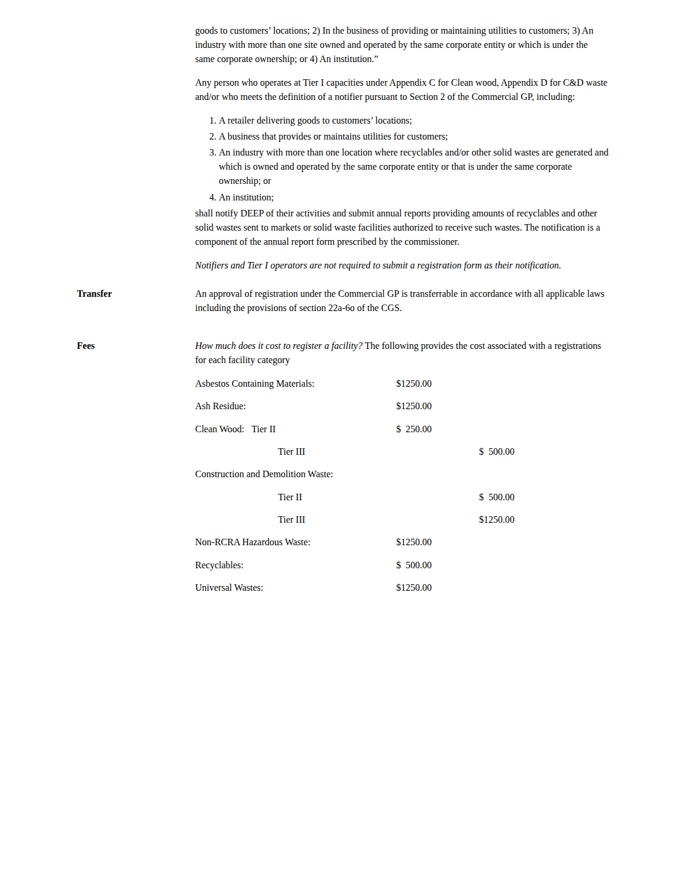goods to customers’ locations; 2) In the business of providing or maintaining utilities to customers; 3) An industry with more than one site owned and operated by the same corporate entity or which is under the same corporate ownership; or 4) An institution.”
Any person who operates at Tier I capacities under Appendix C for Clean wood, Appendix D for C&D waste and/or who meets the definition of a notifier pursuant to Section 2 of the Commercial GP, including:
A retailer delivering goods to customers’ locations;
A business that provides or maintains utilities for customers;
An industry with more than one location where recyclables and/or other solid wastes are generated and which is owned and operated by the same corporate entity or that is under the same corporate ownership; or
An institution;
shall notify DEEP of their activities and submit annual reports providing amounts of recyclables and other solid wastes sent to markets or solid waste facilities authorized to receive such wastes. The notification is a component of the annual report form prescribed by the commissioner.
Notifiers and Tier I operators are not required to submit a registration form as their notification.
Transfer
An approval of registration under the Commercial GP is transferrable in accordance with all applicable laws including the provisions of section 22a-6o of the CGS.
Fees
How much does it cost to register a facility? The following provides the cost associated with a registrations for each facility category
Asbestos Containing Materials:
$1250.00
Ash Residue:
$1250.00
Clean Wood: Tier II
$ 250.00
Tier III
$ 500.00
Construction and Demolition Waste:
Tier II
$ 500.00
Tier III
$1250.00
Non-RCRA Hazardous Waste:
$1250.00
Recyclables:
$ 500.00
Universal Wastes:
$1250.00